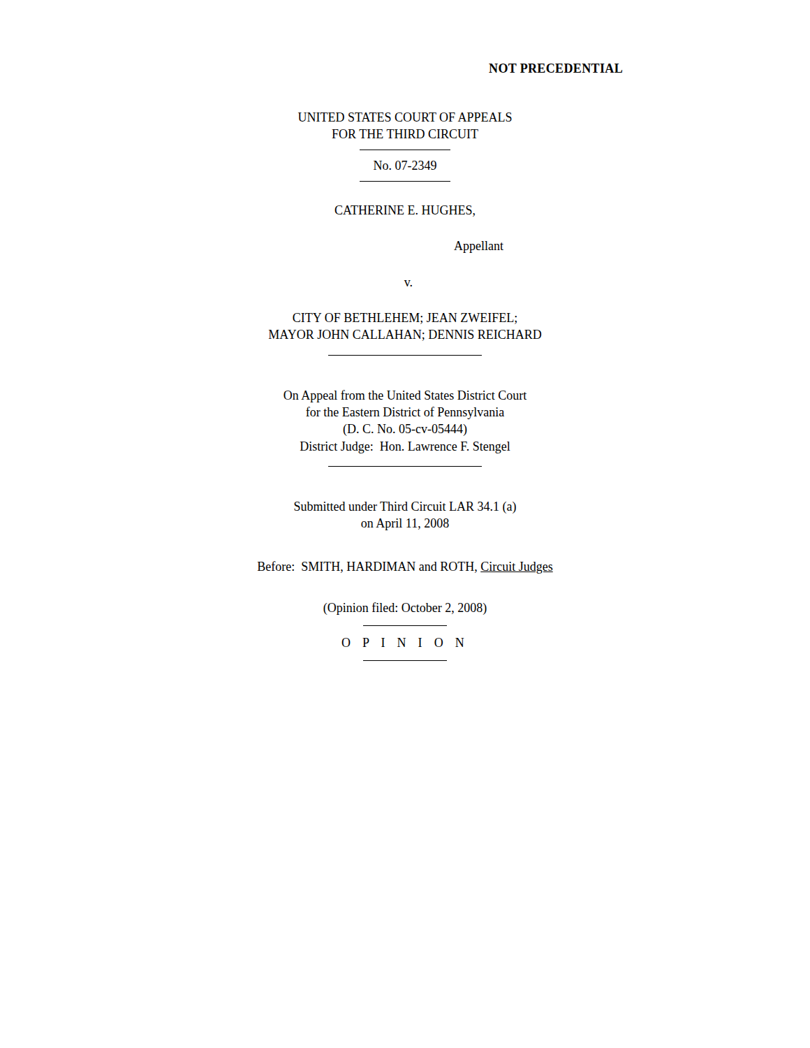NOT PRECEDENTIAL
UNITED STATES COURT OF APPEALS
FOR THE THIRD CIRCUIT
No. 07-2349
CATHERINE E. HUGHES,
Appellant
v.
CITY OF BETHLEHEM; JEAN ZWEIFEL;
MAYOR JOHN CALLAHAN; DENNIS REICHARD
On Appeal from the United States District Court
for the Eastern District of Pennsylvania
(D. C. No. 05-cv-05444)
District Judge: Hon. Lawrence F. Stengel
Submitted under Third Circuit LAR 34.1 (a)
on April 11, 2008
Before: SMITH, HARDIMAN and ROTH, Circuit Judges
(Opinion filed: October 2, 2008)
O P I N I O N